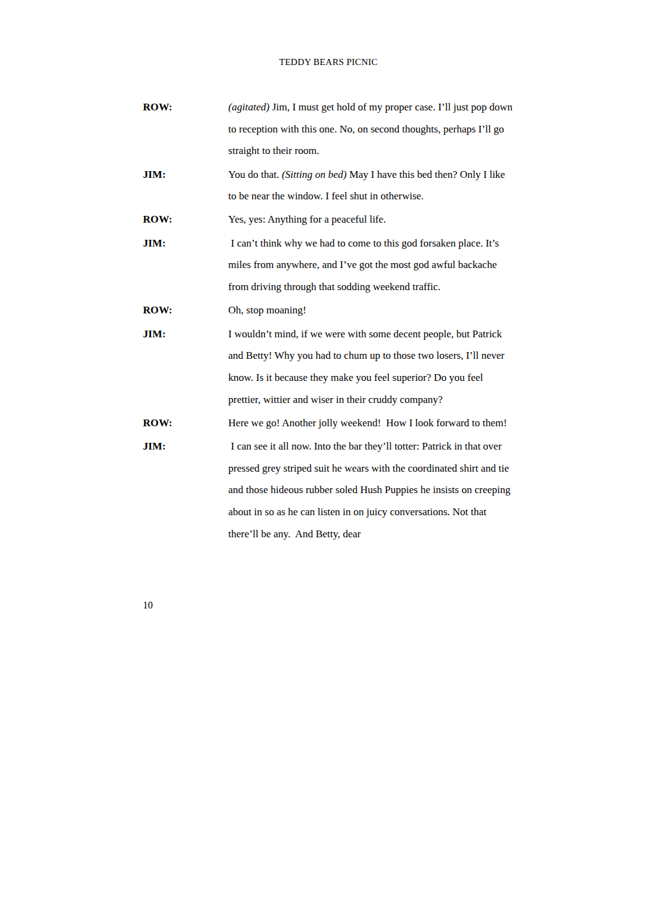TEDDY BEARS PICNIC
ROW:
(agitated) Jim, I must get hold of my proper case. I’ll just pop down to reception with this one. No, on second thoughts, perhaps I’ll go straight to their room.
JIM:
You do that. (Sitting on bed) May I have this bed then? Only I like to be near the window. I feel shut in otherwise.
ROW:
Yes, yes: Anything for a peaceful life.
JIM:
I can’t think why we had to come to this god forsaken place. It’s miles from anywhere, and I’ve got the most god awful backache from driving through that sodding weekend traffic.
ROW:
Oh, stop moaning!
JIM:
I wouldn’t mind, if we were with some decent people, but Patrick and Betty! Why you had to chum up to those two losers, I’ll never know. Is it because they make you feel superior? Do you feel prettier, wittier and wiser in their cruddy company?
ROW:
Here we go! Another jolly weekend! How I look forward to them!
JIM:
I can see it all now. Into the bar they’ll totter: Patrick in that over pressed grey striped suit he wears with the coordinated shirt and tie and those hideous rubber soled Hush Puppies he insists on creeping about in so as he can listen in on juicy conversations. Not that there’ll be any. And Betty, dear
10